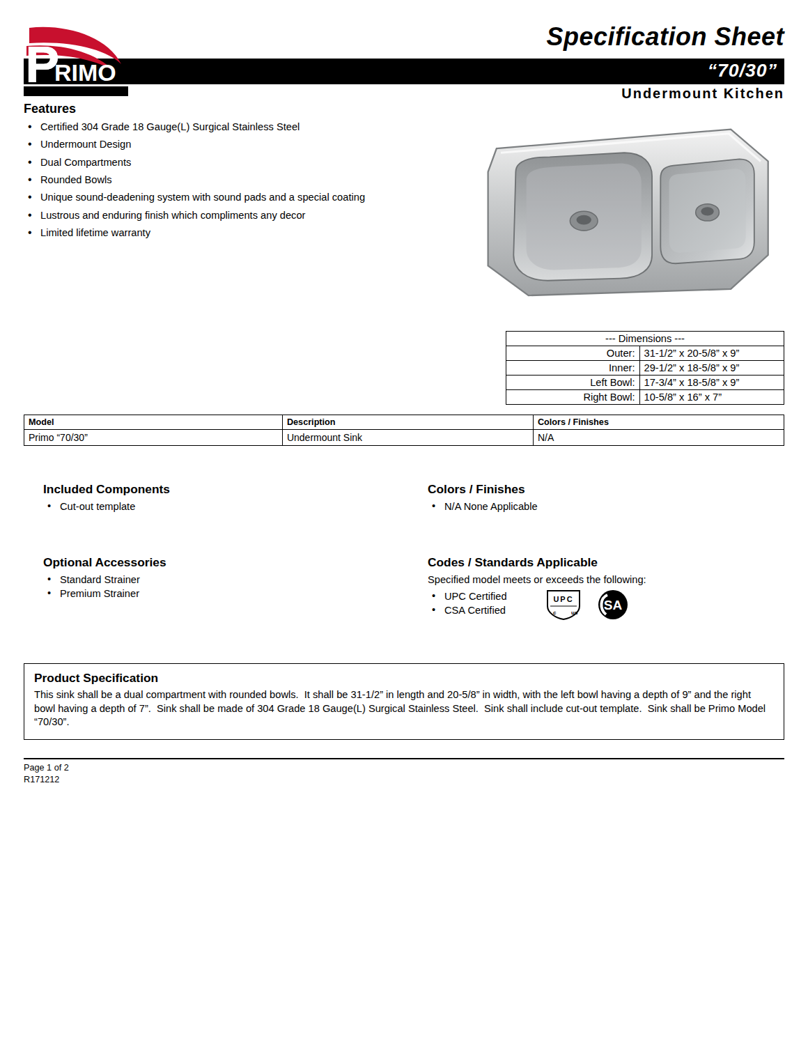P P RIMO
Specification Sheet
“70/30”
Undermount Kitchen
Features
Certified 304 Grade 18 Gauge(L) Surgical Stainless Steel
Undermount Design
Dual Compartments
Rounded Bowls
Unique sound-deadening system with sound pads and a special coating
Lustrous and enduring finish which compliments any decor
Limited lifetime warranty
| --- Dimensions --- |
| Outer: | 31-1/2” x 20-5/8” x 9” |
| Inner: | 29-1/2” x 18-5/8” x 9” |
| Left Bowl: | 17-3/4” x 18-5/8” x 9” |
| Right Bowl: | 10-5/8” x 16” x 7” |
| Model | Description | Colors / Finishes |
| --- | --- | --- |
| Primo “70/30” | Undermount Sink | N/A |
Included Components
Cut-out template
Colors / Finishes
N/A None Applicable
Optional Accessories
Standard Strainer
Premium Strainer
Codes / Standards Applicable
Specified model meets or exceeds the following:
UPC Certified
CSA Certified
UPC c us SA
Product Specification
This sink shall be a dual compartment with rounded bowls. It shall be 31-1/2” in length and 20-5/8” in width, with the left bowl having a depth of 9” and the right bowl having a depth of 7”. Sink shall be made of 304 Grade 18 Gauge(L) Surgical Stainless Steel. Sink shall include cut-out template. Sink shall be Primo Model “70/30”.
Page 1 of 2
R171212